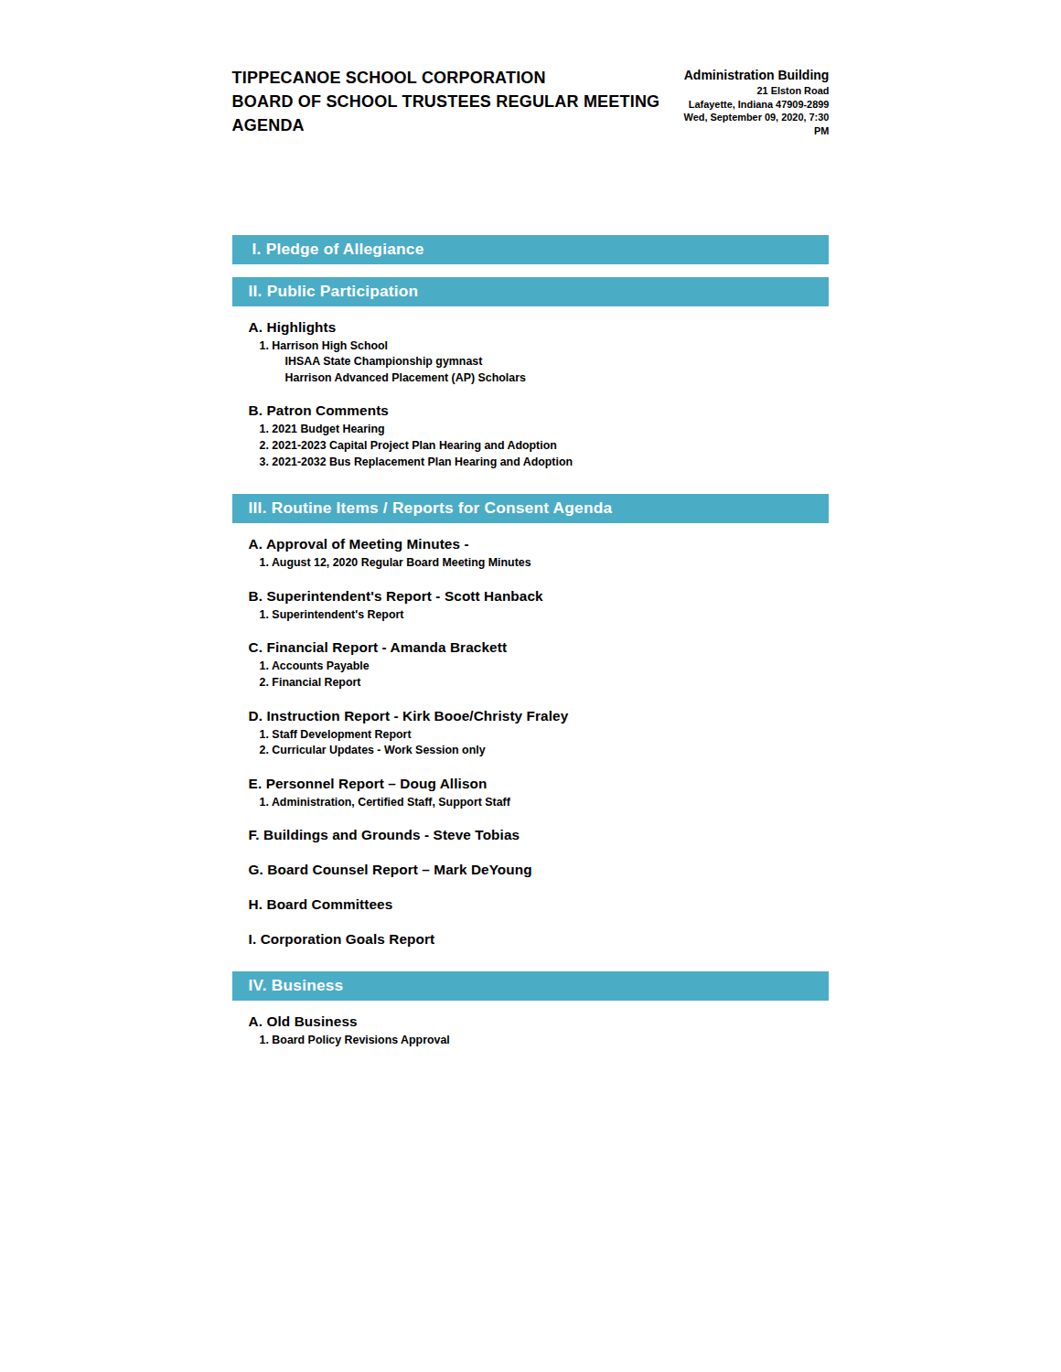TIPPECANOE SCHOOL CORPORATION
BOARD OF SCHOOL TRUSTEES REGULAR MEETING AGENDA
Administration Building
21 Elston Road
Lafayette, Indiana 47909-2899
Wed, September 09, 2020, 7:30 PM
I. Pledge of Allegiance
II. Public Participation
A. Highlights
1. Harrison High School
IHSAA State Championship gymnast
Harrison Advanced Placement (AP) Scholars
B. Patron Comments
1. 2021 Budget Hearing
2. 2021-2023 Capital Project Plan Hearing and Adoption
3. 2021-2032 Bus Replacement Plan Hearing and Adoption
III. Routine Items / Reports for Consent Agenda
A. Approval of Meeting Minutes -
1. August 12, 2020 Regular Board Meeting Minutes
B. Superintendent's Report - Scott Hanback
1. Superintendent's Report
C. Financial Report - Amanda Brackett
1. Accounts Payable
2. Financial Report
D. Instruction Report - Kirk Booe/Christy Fraley
1. Staff Development Report
2. Curricular Updates - Work Session only
E. Personnel Report – Doug Allison
1. Administration, Certified Staff, Support Staff
F. Buildings and Grounds - Steve Tobias
G. Board Counsel Report – Mark DeYoung
H. Board Committees
I. Corporation Goals Report
IV. Business
A. Old Business
1. Board Policy Revisions Approval